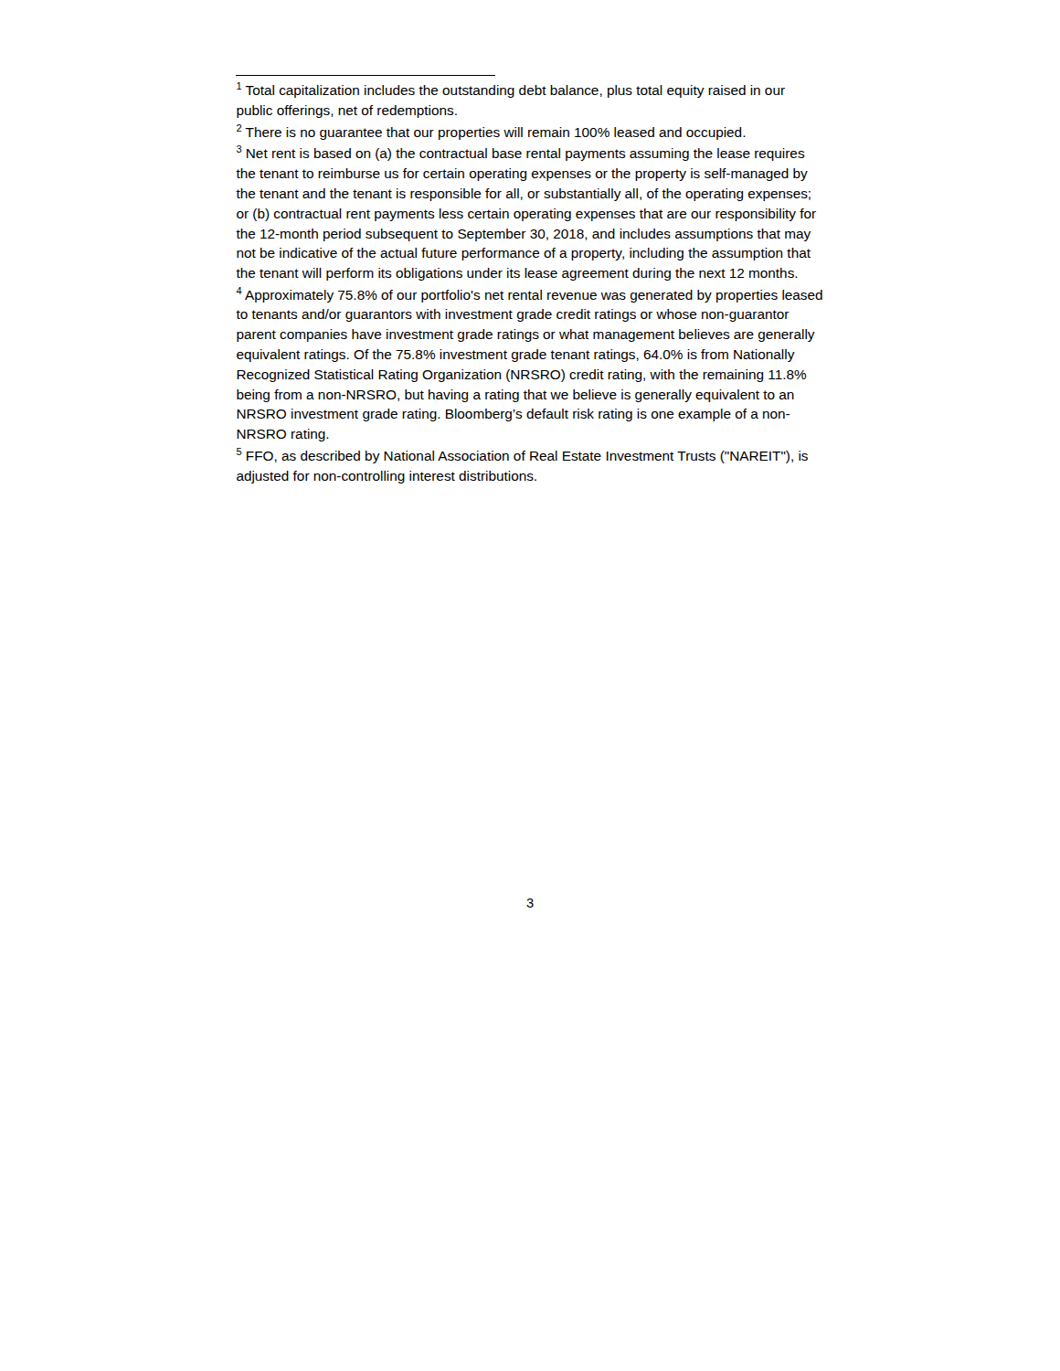1 Total capitalization includes the outstanding debt balance, plus total equity raised in our public offerings, net of redemptions.
2 There is no guarantee that our properties will remain 100% leased and occupied.
3 Net rent is based on (a) the contractual base rental payments assuming the lease requires the tenant to reimburse us for certain operating expenses or the property is self-managed by the tenant and the tenant is responsible for all, or substantially all, of the operating expenses; or (b) contractual rent payments less certain operating expenses that are our responsibility for the 12-month period subsequent to September 30, 2018, and includes assumptions that may not be indicative of the actual future performance of a property, including the assumption that the tenant will perform its obligations under its lease agreement during the next 12 months.
4 Approximately 75.8% of our portfolio's net rental revenue was generated by properties leased to tenants and/or guarantors with investment grade credit ratings or whose non-guarantor parent companies have investment grade ratings or what management believes are generally equivalent ratings. Of the 75.8% investment grade tenant ratings, 64.0% is from Nationally Recognized Statistical Rating Organization (NRSRO) credit rating, with the remaining 11.8% being from a non-NRSRO, but having a rating that we believe is generally equivalent to an NRSRO investment grade rating. Bloomberg’s default risk rating is one example of a non-NRSRO rating.
5 FFO, as described by National Association of Real Estate Investment Trusts ("NAREIT"), is adjusted for non-controlling interest distributions.
3